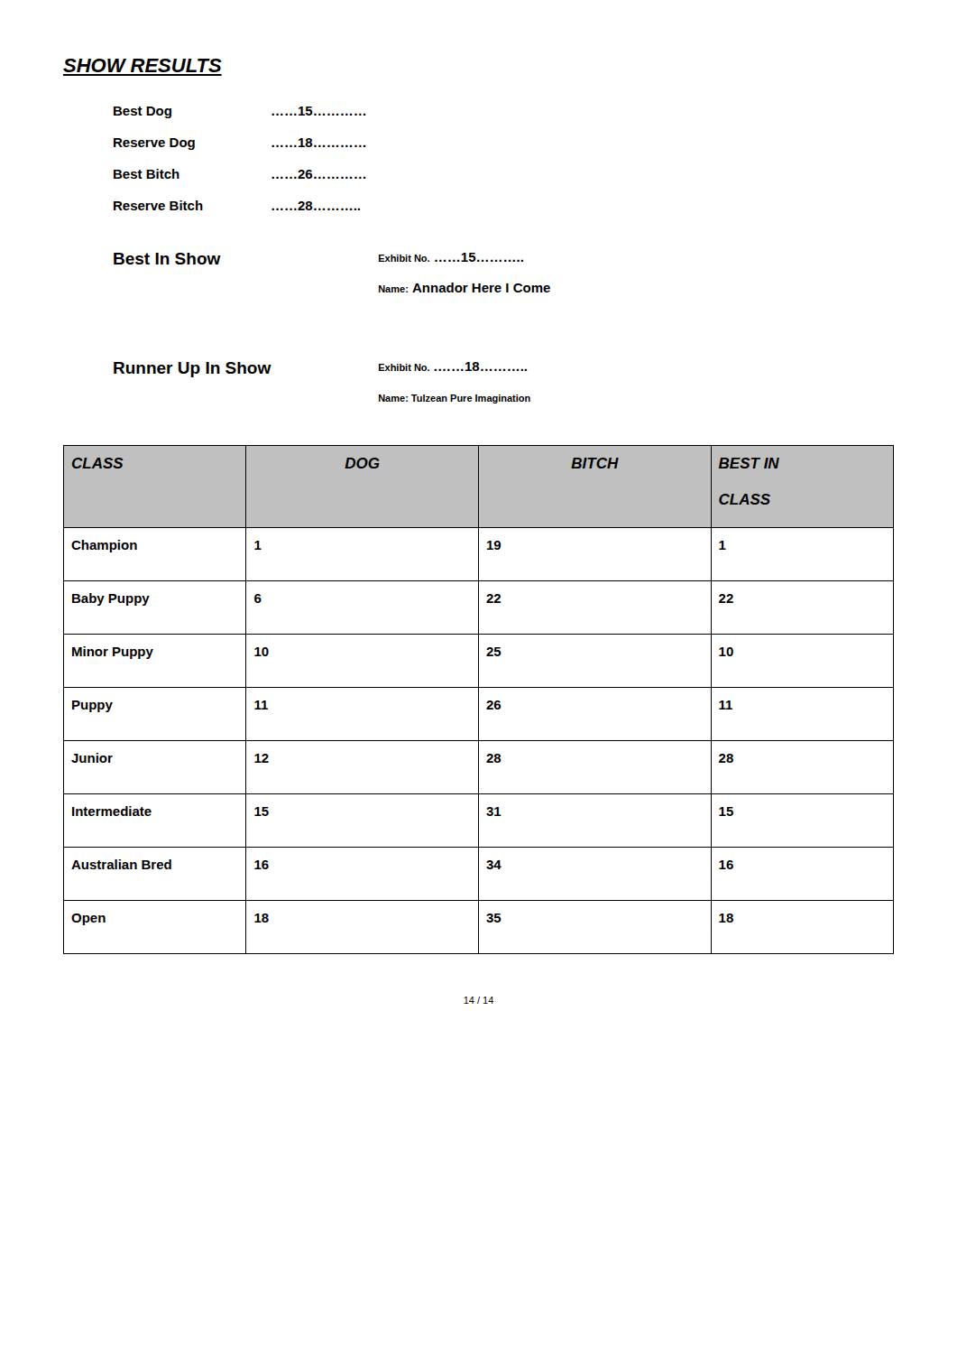SHOW RESULTS
Best Dog……15…………
Reserve Dog……18…………
Best Bitch……26…………
Reserve Bitch……28………..
Best In Show Exhibit No. ……15………..
Name: Annador Here I Come
Runner Up In Show Exhibit No. .……18………..
Name: Tulzean Pure Imagination
| CLASS | DOG | BITCH | BEST IN CLASS |
| --- | --- | --- | --- |
| Champion | 1 | 19 | 1 |
| Baby Puppy | 6 | 22 | 22 |
| Minor Puppy | 10 | 25 | 10 |
| Puppy | 11 | 26 | 11 |
| Junior | 12 | 28 | 28 |
| Intermediate | 15 | 31 | 15 |
| Australian Bred | 16 | 34 | 16 |
| Open | 18 | 35 | 18 |
14 / 14